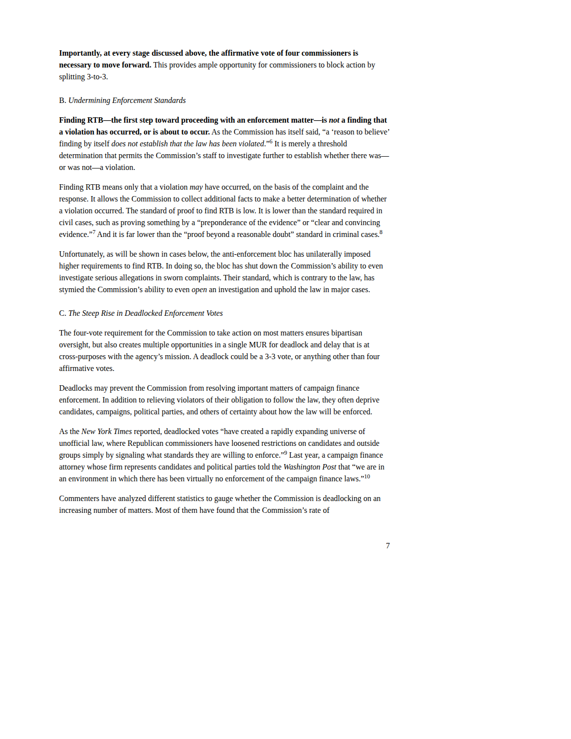Importantly, at every stage discussed above, the affirmative vote of four commissioners is necessary to move forward. This provides ample opportunity for commissioners to block action by splitting 3-to-3.
B. Undermining Enforcement Standards
Finding RTB—the first step toward proceeding with an enforcement matter—is not a finding that a violation has occurred, or is about to occur. As the Commission has itself said, “a ‘reason to believe’ finding by itself does not establish that the law has been violated.”6 It is merely a threshold determination that permits the Commission’s staff to investigate further to establish whether there was—or was not—a violation.
Finding RTB means only that a violation may have occurred, on the basis of the complaint and the response. It allows the Commission to collect additional facts to make a better determination of whether a violation occurred. The standard of proof to find RTB is low. It is lower than the standard required in civil cases, such as proving something by a “preponderance of the evidence” or “clear and convincing evidence.”7 And it is far lower than the “proof beyond a reasonable doubt” standard in criminal cases.8
Unfortunately, as will be shown in cases below, the anti-enforcement bloc has unilaterally imposed higher requirements to find RTB. In doing so, the bloc has shut down the Commission’s ability to even investigate serious allegations in sworn complaints. Their standard, which is contrary to the law, has stymied the Commission’s ability to even open an investigation and uphold the law in major cases.
C. The Steep Rise in Deadlocked Enforcement Votes
The four-vote requirement for the Commission to take action on most matters ensures bipartisan oversight, but also creates multiple opportunities in a single MUR for deadlock and delay that is at cross-purposes with the agency’s mission. A deadlock could be a 3-3 vote, or anything other than four affirmative votes.
Deadlocks may prevent the Commission from resolving important matters of campaign finance enforcement. In addition to relieving violators of their obligation to follow the law, they often deprive candidates, campaigns, political parties, and others of certainty about how the law will be enforced.
As the New York Times reported, deadlocked votes “have created a rapidly expanding universe of unofficial law, where Republican commissioners have loosened restrictions on candidates and outside groups simply by signaling what standards they are willing to enforce.”9 Last year, a campaign finance attorney whose firm represents candidates and political parties told the Washington Post that “we are in an environment in which there has been virtually no enforcement of the campaign finance laws.”10
Commenters have analyzed different statistics to gauge whether the Commission is deadlocking on an increasing number of matters. Most of them have found that the Commission’s rate of
7